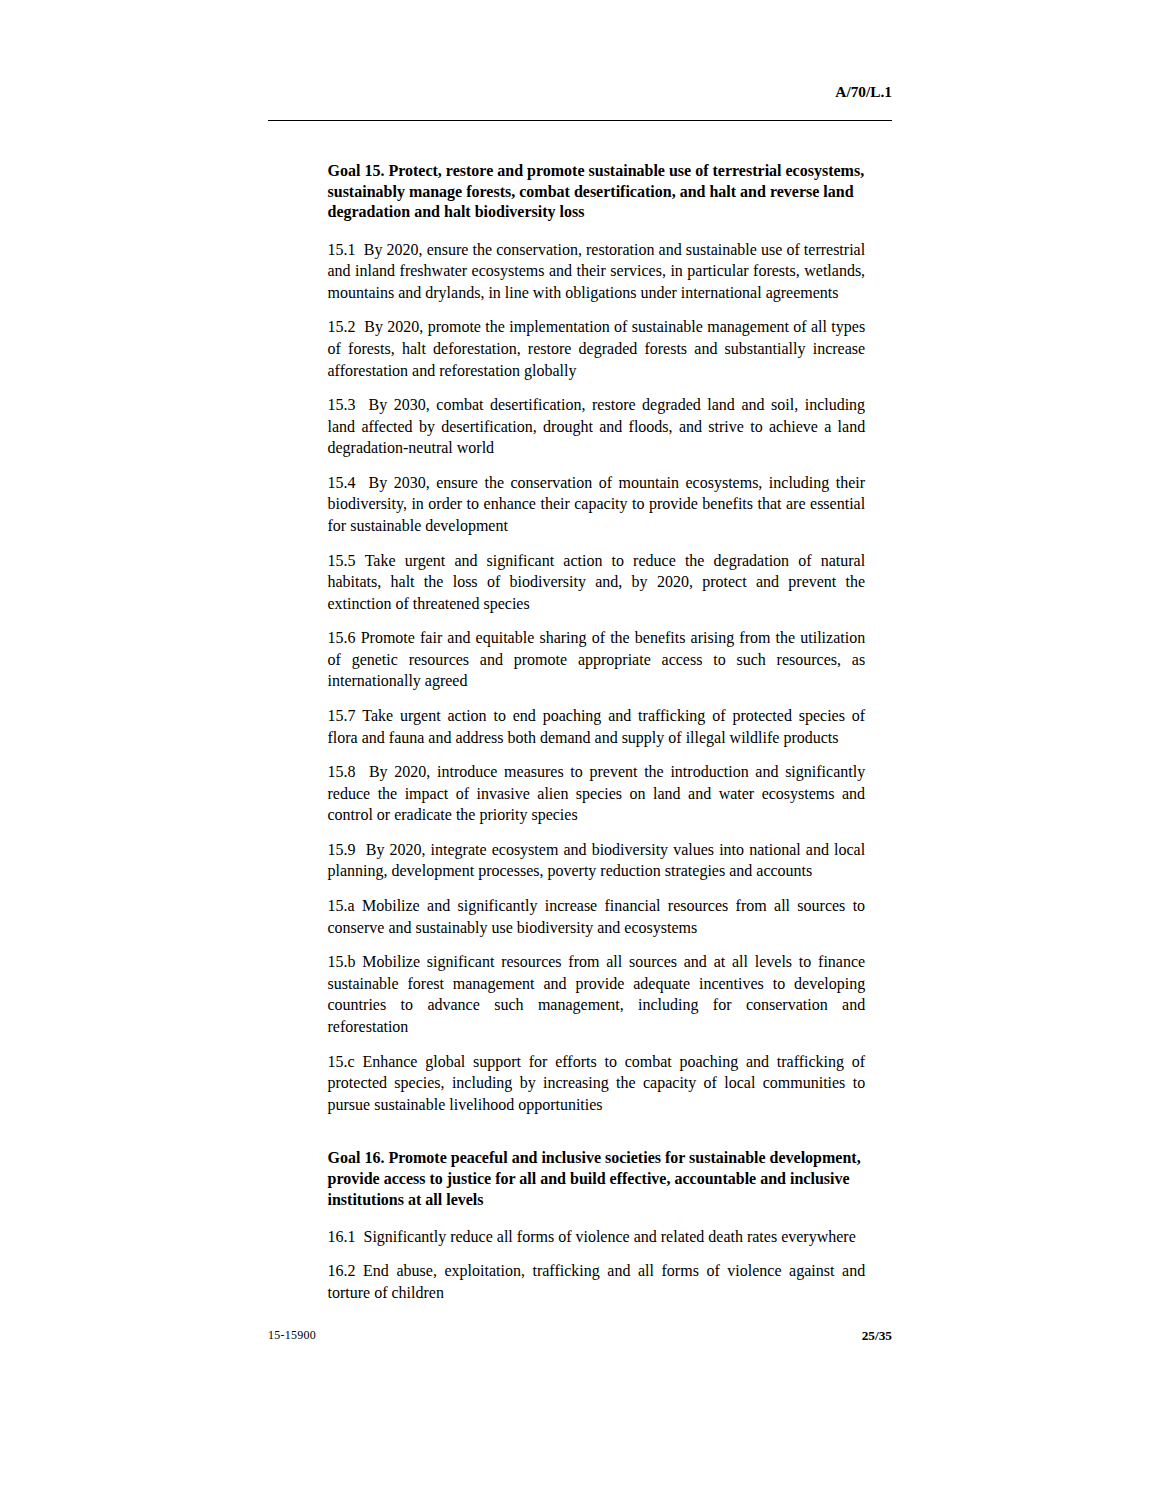A/70/L.1
Goal 15. Protect, restore and promote sustainable use of terrestrial ecosystems, sustainably manage forests, combat desertification, and halt and reverse land degradation and halt biodiversity loss
15.1 By 2020, ensure the conservation, restoration and sustainable use of terrestrial and inland freshwater ecosystems and their services, in particular forests, wetlands, mountains and drylands, in line with obligations under international agreements
15.2 By 2020, promote the implementation of sustainable management of all types of forests, halt deforestation, restore degraded forests and substantially increase afforestation and reforestation globally
15.3 By 2030, combat desertification, restore degraded land and soil, including land affected by desertification, drought and floods, and strive to achieve a land degradation-neutral world
15.4 By 2030, ensure the conservation of mountain ecosystems, including their biodiversity, in order to enhance their capacity to provide benefits that are essential for sustainable development
15.5 Take urgent and significant action to reduce the degradation of natural habitats, halt the loss of biodiversity and, by 2020, protect and prevent the extinction of threatened species
15.6 Promote fair and equitable sharing of the benefits arising from the utilization of genetic resources and promote appropriate access to such resources, as internationally agreed
15.7 Take urgent action to end poaching and trafficking of protected species of flora and fauna and address both demand and supply of illegal wildlife products
15.8 By 2020, introduce measures to prevent the introduction and significantly reduce the impact of invasive alien species on land and water ecosystems and control or eradicate the priority species
15.9 By 2020, integrate ecosystem and biodiversity values into national and local planning, development processes, poverty reduction strategies and accounts
15.a Mobilize and significantly increase financial resources from all sources to conserve and sustainably use biodiversity and ecosystems
15.b Mobilize significant resources from all sources and at all levels to finance sustainable forest management and provide adequate incentives to developing countries to advance such management, including for conservation and reforestation
15.c Enhance global support for efforts to combat poaching and trafficking of protected species, including by increasing the capacity of local communities to pursue sustainable livelihood opportunities
Goal 16. Promote peaceful and inclusive societies for sustainable development, provide access to justice for all and build effective, accountable and inclusive institutions at all levels
16.1 Significantly reduce all forms of violence and related death rates everywhere
16.2 End abuse, exploitation, trafficking and all forms of violence against and torture of children
15-15900 25/35